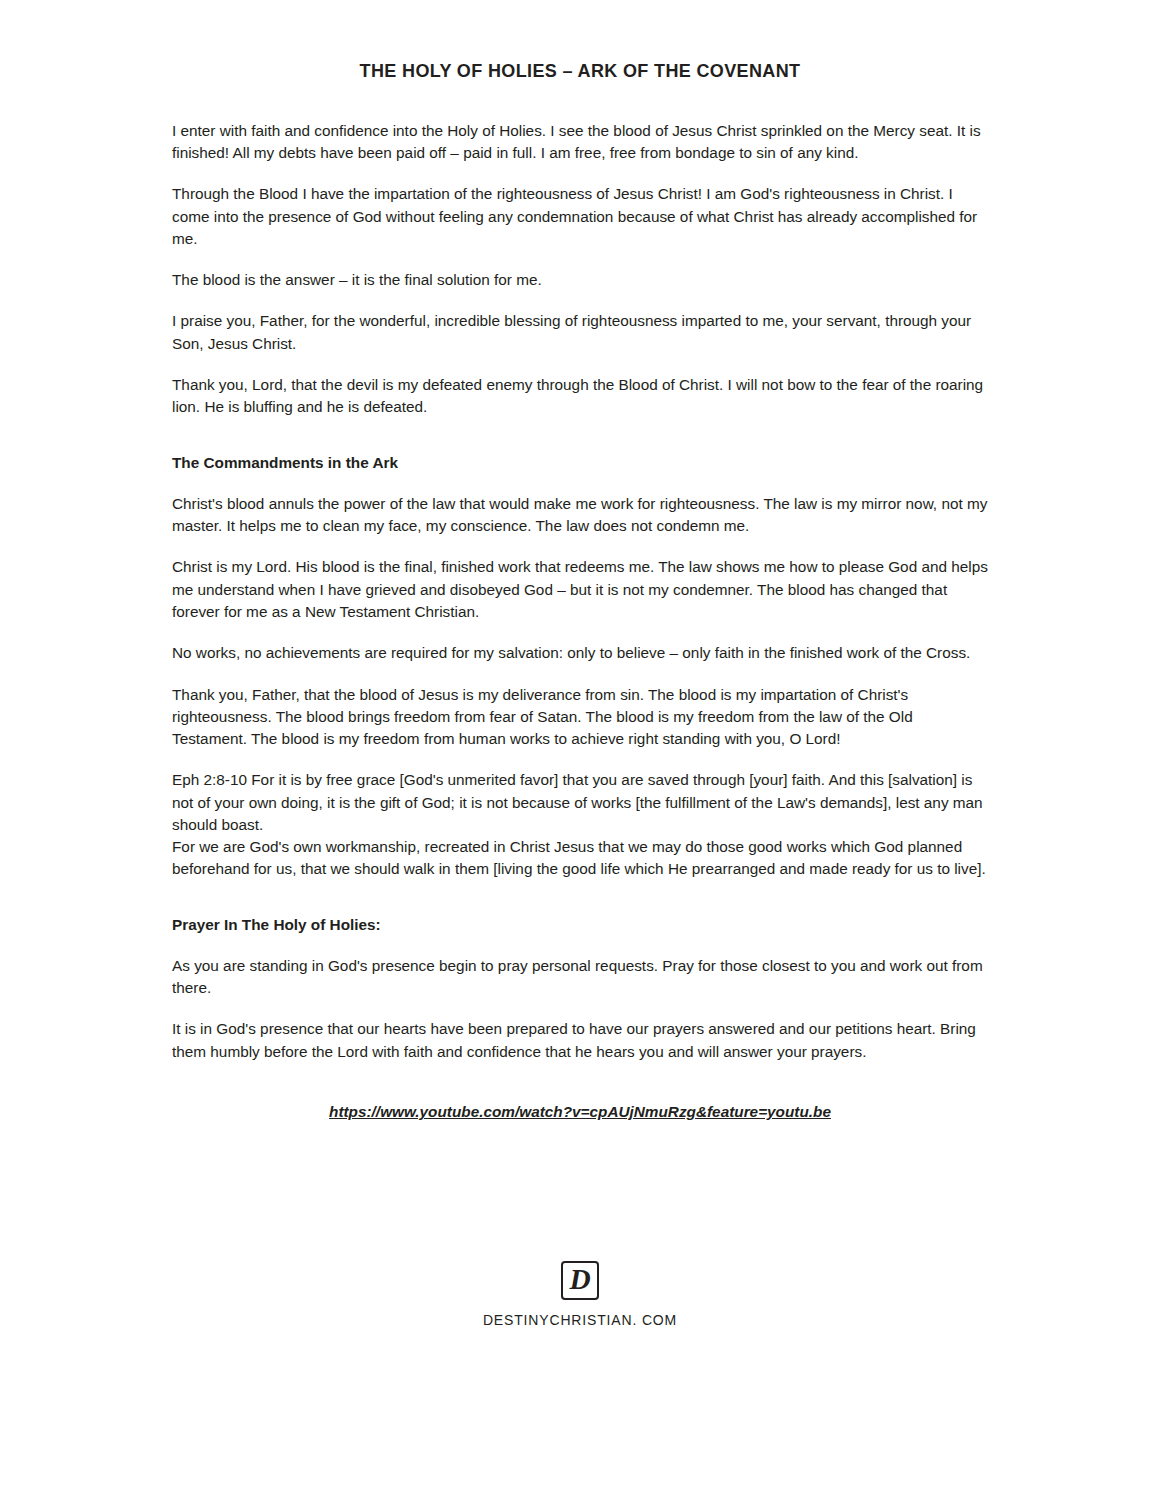The Holy of Holies – Ark of the Covenant
I enter with faith and confidence into the Holy of Holies. I see the blood of Jesus Christ sprinkled on the Mercy seat. It is finished! All my debts have been paid off – paid in full. I am free, free from bondage to sin of any kind.
Through the Blood I have the impartation of the righteousness of Jesus Christ! I am God's righteousness in Christ. I come into the presence of God without feeling any condemnation because of what Christ has already accomplished for me.
The blood is the answer – it is the final solution for me.
I praise you, Father, for the wonderful, incredible blessing of righteousness imparted to me, your servant, through your Son, Jesus Christ.
Thank you, Lord, that the devil is my defeated enemy through the Blood of Christ. I will not bow to the fear of the roaring lion. He is bluffing and he is defeated.
The Commandments in the Ark
Christ's blood annuls the power of the law that would make me work for righteousness. The law is my mirror now, not my master. It helps me to clean my face, my conscience. The law does not condemn me.
Christ is my Lord. His blood is the final, finished work that redeems me. The law shows me how to please God and helps me understand when I have grieved and disobeyed God – but it is not my condemner. The blood has changed that forever for me as a New Testament Christian.
No works, no achievements are required for my salvation: only to believe – only faith in the finished work of the Cross.
Thank you, Father, that the blood of Jesus is my deliverance from sin. The blood is my impartation of Christ's righteousness. The blood brings freedom from fear of Satan. The blood is my freedom from the law of the Old Testament. The blood is my freedom from human works to achieve right standing with you, O Lord!
Eph 2:8-10 For it is by free grace [God's unmerited favor] that you are saved through [your] faith. And this [salvation] is not of your own doing, it is the gift of God; it is not because of works [the fulfillment of the Law's demands], lest any man should boast.
For we are God's own workmanship, recreated in Christ Jesus that we may do those good works which God planned beforehand for us, that we should walk in them [living the good life which He prearranged and made ready for us to live].
Prayer In The Holy of Holies:
As you are standing in God's presence begin to pray personal requests. Pray for those closest to you and work out from there.
It is in God's presence that our hearts have been prepared to have our prayers answered and our petitions heart. Bring them humbly before the Lord with faith and confidence that he hears you and will answer your prayers.
https://www.youtube.com/watch?v=cpAUjNmuRzg&feature=youtu.be
D
DESTINYCHRISTIAN. COM